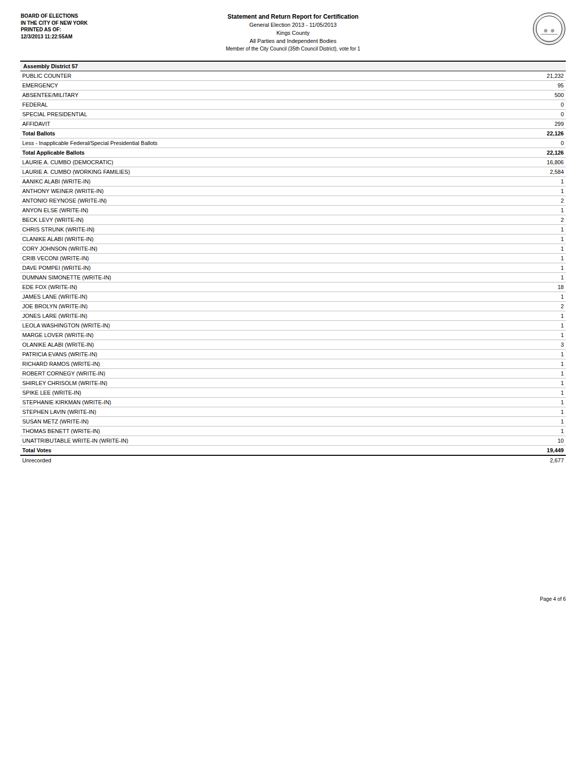| BOARD OF ELECTIONS IN THE CITY OF NEW YORK PRINTED AS OF: 12/3/2013 11:22:55AM | Statement and Return Report for Certification General Election 2013 - 11/05/2013 Kings County All Parties and Independent Bodies Member of the City Council (35th Council District), vote for 1 | |
Assembly District 57
| PUBLIC COUNTER | 21,232 |
| EMERGENCY | 95 |
| ABSENTEE/MILITARY | 500 |
| FEDERAL | 0 |
| SPECIAL PRESIDENTIAL | 0 |
| AFFIDAVIT | 299 |
| Total Ballots | 22,126 |
| Less - Inapplicable Federal/Special Presidential Ballots | 0 |
| Total Applicable Ballots | 22,126 |
| LAURIE A. CUMBO (DEMOCRATIC) | 16,806 |
| LAURIE A. CUMBO (WORKING FAMILIES) | 2,584 |
| AANIKC ALABI (WRITE-IN) | 1 |
| ANTHONY WEINER (WRITE-IN) | 1 |
| ANTONIO REYNOSE (WRITE-IN) | 2 |
| ANYON ELSE (WRITE-IN) | 1 |
| BECK LEVY (WRITE-IN) | 2 |
| CHRIS STRUNK (WRITE-IN) | 1 |
| CLANIKE ALABI (WRITE-IN) | 1 |
| CORY JOHNSON (WRITE-IN) | 1 |
| CRIB VECONI (WRITE-IN) | 1 |
| DAVE POMPEI (WRITE-IN) | 1 |
| DUMNAN SIMONETTE (WRITE-IN) | 1 |
| EDE FOX (WRITE-IN) | 18 |
| JAMES LANE (WRITE-IN) | 1 |
| JOE BROLYN (WRITE-IN) | 2 |
| JONES LARE (WRITE-IN) | 1 |
| LEOLA WASHINGTON (WRITE-IN) | 1 |
| MARGE LOVER (WRITE-IN) | 1 |
| OLANIKE ALABI (WRITE-IN) | 3 |
| PATRICIA EVANS (WRITE-IN) | 1 |
| RICHARD RAMOS (WRITE-IN) | 1 |
| ROBERT CORNEGY (WRITE-IN) | 1 |
| SHIRLEY CHRISOLM (WRITE-IN) | 1 |
| SPIKE LEE (WRITE-IN) | 1 |
| STEPHANIE KIRKMAN (WRITE-IN) | 1 |
| STEPHEN LAVIN (WRITE-IN) | 1 |
| SUSAN METZ (WRITE-IN) | 1 |
| THOMAS BENETT (WRITE-IN) | 1 |
| UNATTRIBUTABLE WRITE-IN (WRITE-IN) | 10 |
| Total Votes | 19,449 |
| Unrecorded | 2,677 |
Page 4 of 6